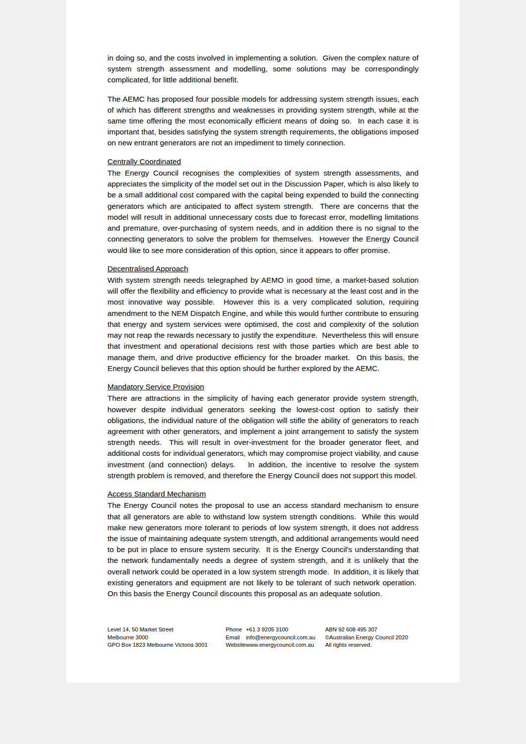in doing so, and the costs involved in implementing a solution. Given the complex nature of system strength assessment and modelling, some solutions may be correspondingly complicated, for little additional benefit.
The AEMC has proposed four possible models for addressing system strength issues, each of which has different strengths and weaknesses in providing system strength, while at the same time offering the most economically efficient means of doing so. In each case it is important that, besides satisfying the system strength requirements, the obligations imposed on new entrant generators are not an impediment to timely connection.
Centrally Coordinated
The Energy Council recognises the complexities of system strength assessments, and appreciates the simplicity of the model set out in the Discussion Paper, which is also likely to be a small additional cost compared with the capital being expended to build the connecting generators which are anticipated to affect system strength. There are concerns that the model will result in additional unnecessary costs due to forecast error, modelling limitations and premature, over-purchasing of system needs, and in addition there is no signal to the connecting generators to solve the problem for themselves. However the Energy Council would like to see more consideration of this option, since it appears to offer promise.
Decentralised Approach
With system strength needs telegraphed by AEMO in good time, a market-based solution will offer the flexibility and efficiency to provide what is necessary at the least cost and in the most innovative way possible. However this is a very complicated solution, requiring amendment to the NEM Dispatch Engine, and while this would further contribute to ensuring that energy and system services were optimised, the cost and complexity of the solution may not reap the rewards necessary to justify the expenditure. Nevertheless this will ensure that investment and operational decisions rest with those parties which are best able to manage them, and drive productive efficiency for the broader market. On this basis, the Energy Council believes that this option should be further explored by the AEMC.
Mandatory Service Provision
There are attractions in the simplicity of having each generator provide system strength, however despite individual generators seeking the lowest-cost option to satisfy their obligations, the individual nature of the obligation will stifle the ability of generators to reach agreement with other generators, and implement a joint arrangement to satisfy the system strength needs. This will result in over-investment for the broader generator fleet, and additional costs for individual generators, which may compromise project viability, and cause investment (and connection) delays. In addition, the incentive to resolve the system strength problem is removed, and therefore the Energy Council does not support this model.
Access Standard Mechanism
The Energy Council notes the proposal to use an access standard mechanism to ensure that all generators are able to withstand low system strength conditions. While this would make new generators more tolerant to periods of low system strength, it does not address the issue of maintaining adequate system strength, and additional arrangements would need to be put in place to ensure system security. It is the Energy Council's understanding that the network fundamentally needs a degree of system strength, and it is unlikely that the overall network could be operated in a low system strength mode. In addition, it is likely that existing generators and equipment are not likely to be tolerant of such network operation. On this basis the Energy Council discounts this proposal as an adequate solution.
| Level 14, 50 Market Street Melbourne 3000 GPO Box 1823 Melbourne Victoria 3001 | Phone +61 3 9205 3100 Email info@energycouncil.com.au Website www.energycouncil.com.au | ABN 92 608 495 307 ©Australian Energy Council 2020 All rights reserved. |